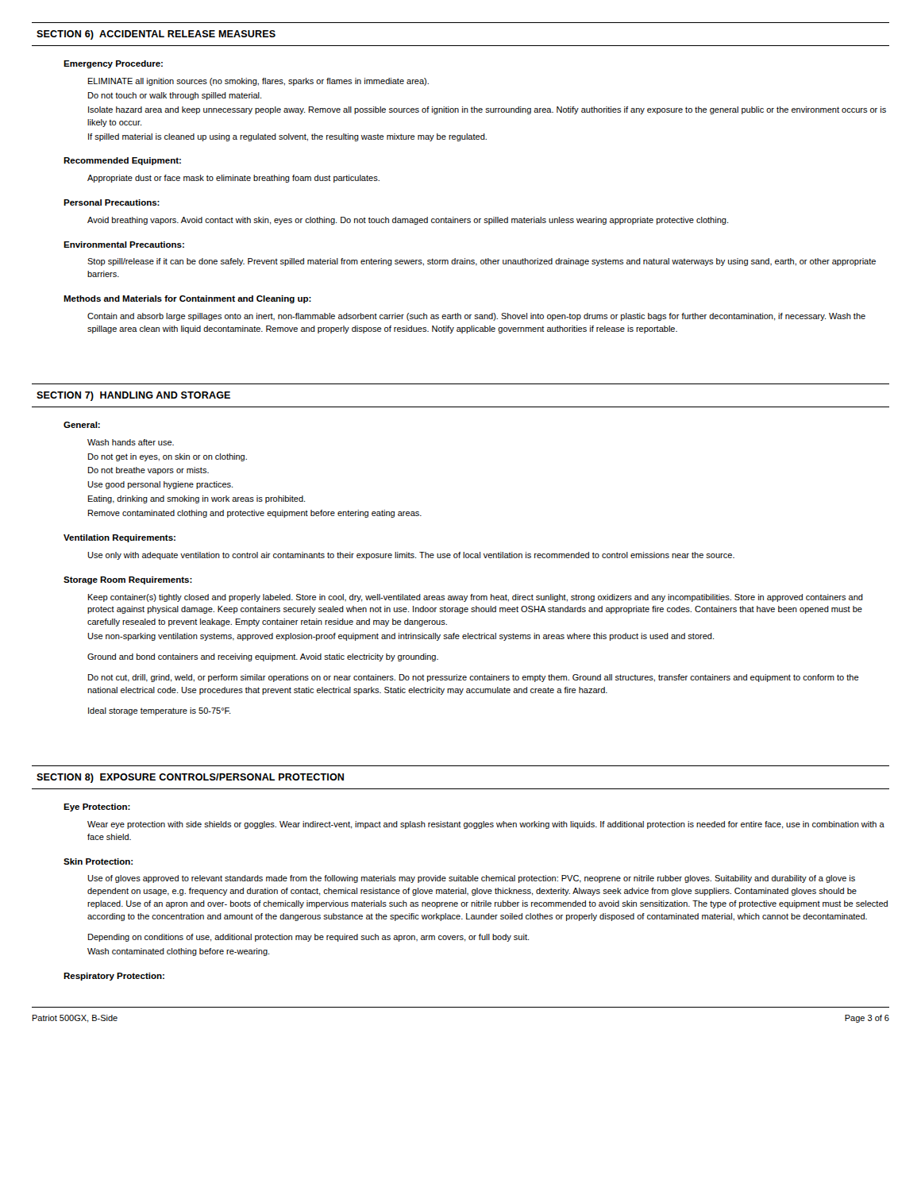SECTION 6) ACCIDENTAL RELEASE MEASURES
Emergency Procedure:
ELIMINATE all ignition sources (no smoking, flares, sparks or flames in immediate area).
Do not touch or walk through spilled material.
Isolate hazard area and keep unnecessary people away. Remove all possible sources of ignition in the surrounding area. Notify authorities if any exposure to the general public or the environment occurs or is likely to occur.
If spilled material is cleaned up using a regulated solvent, the resulting waste mixture may be regulated.
Recommended Equipment:
Appropriate dust or face mask to eliminate breathing foam dust particulates.
Personal Precautions:
Avoid breathing vapors. Avoid contact with skin, eyes or clothing. Do not touch damaged containers or spilled materials unless wearing appropriate protective clothing.
Environmental Precautions:
Stop spill/release if it can be done safely. Prevent spilled material from entering sewers, storm drains, other unauthorized drainage systems and natural waterways by using sand, earth, or other appropriate barriers.
Methods and Materials for Containment and Cleaning up:
Contain and absorb large spillages onto an inert, non-flammable adsorbent carrier (such as earth or sand). Shovel into open-top drums or plastic bags for further decontamination, if necessary. Wash the spillage area clean with liquid decontaminate. Remove and properly dispose of residues. Notify applicable government authorities if release is reportable.
SECTION 7) HANDLING AND STORAGE
General:
Wash hands after use.
Do not get in eyes, on skin or on clothing.
Do not breathe vapors or mists.
Use good personal hygiene practices.
Eating, drinking and smoking in work areas is prohibited.
Remove contaminated clothing and protective equipment before entering eating areas.
Ventilation Requirements:
Use only with adequate ventilation to control air contaminants to their exposure limits. The use of local ventilation is recommended to control emissions near the source.
Storage Room Requirements:
Keep container(s) tightly closed and properly labeled. Store in cool, dry, well-ventilated areas away from heat, direct sunlight, strong oxidizers and any incompatibilities. Store in approved containers and protect against physical damage. Keep containers securely sealed when not in use. Indoor storage should meet OSHA standards and appropriate fire codes. Containers that have been opened must be carefully resealed to prevent leakage. Empty container retain residue and may be dangerous.
Use non-sparking ventilation systems, approved explosion-proof equipment and intrinsically safe electrical systems in areas where this product is used and stored.
Ground and bond containers and receiving equipment. Avoid static electricity by grounding.
Do not cut, drill, grind, weld, or perform similar operations on or near containers. Do not pressurize containers to empty them. Ground all structures, transfer containers and equipment to conform to the national electrical code. Use procedures that prevent static electrical sparks. Static electricity may accumulate and create a fire hazard.
Ideal storage temperature is 50-75°F.
SECTION 8) EXPOSURE CONTROLS/PERSONAL PROTECTION
Eye Protection:
Wear eye protection with side shields or goggles. Wear indirect-vent, impact and splash resistant goggles when working with liquids. If additional protection is needed for entire face, use in combination with a face shield.
Skin Protection:
Use of gloves approved to relevant standards made from the following materials may provide suitable chemical protection: PVC, neoprene or nitrile rubber gloves. Suitability and durability of a glove is dependent on usage, e.g. frequency and duration of contact, chemical resistance of glove material, glove thickness, dexterity. Always seek advice from glove suppliers. Contaminated gloves should be replaced. Use of an apron and over- boots of chemically impervious materials such as neoprene or nitrile rubber is recommended to avoid skin sensitization. The type of protective equipment must be selected according to the concentration and amount of the dangerous substance at the specific workplace. Launder soiled clothes or properly disposed of contaminated material, which cannot be decontaminated.
Depending on conditions of use, additional protection may be required such as apron, arm covers, or full body suit.
Wash contaminated clothing before re-wearing.
Respiratory Protection:
Patriot 500GX, B-Side Page 3 of 6